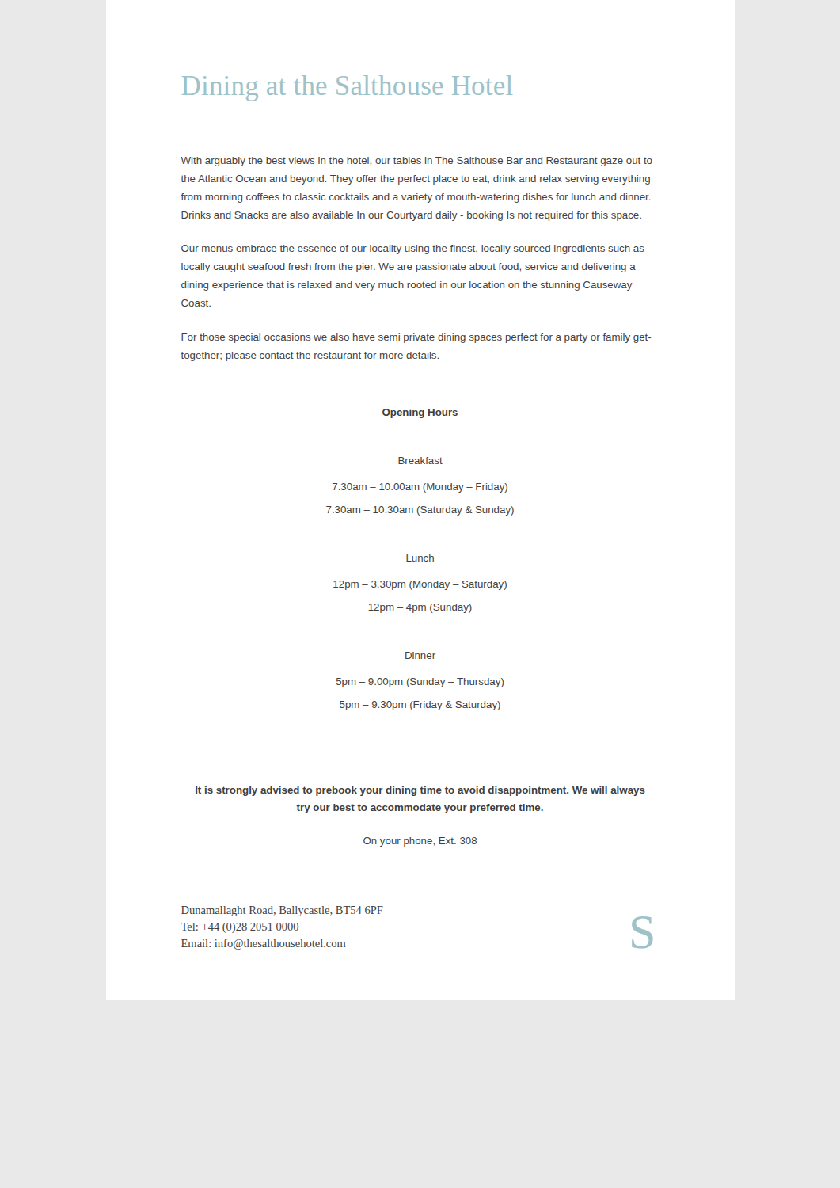Dining at the Salthouse Hotel
With arguably the best views in the hotel, our tables in The Salthouse Bar and Restaurant gaze out to the Atlantic Ocean and beyond. They offer the perfect place to eat, drink and relax serving everything from morning coffees to classic cocktails and a variety of mouth-watering dishes for lunch and dinner. Drinks and Snacks are also available In our Courtyard daily - booking Is not required for this space.
Our menus embrace the essence of our locality using the finest, locally sourced ingredients such as locally caught seafood fresh from the pier. We are passionate about food, service and delivering a dining experience that is relaxed and very much rooted in our location on the stunning Causeway Coast.
For those special occasions we also have semi private dining spaces perfect for a party or family get-together; please contact the restaurant for more details.
Opening Hours
Breakfast
7.30am – 10.00am (Monday – Friday)
7.30am – 10.30am (Saturday & Sunday)
Lunch
12pm – 3.30pm (Monday – Saturday)
12pm – 4pm (Sunday)
Dinner
5pm – 9.00pm (Sunday – Thursday)
5pm – 9.30pm (Friday & Saturday)
It is strongly advised to prebook your dining time to avoid disappointment. We will always try our best to accommodate your preferred time.
On your phone, Ext. 308
Dunamallaght Road, Ballycastle, BT54 6PF
Tel: +44 (0)28 2051 0000
Email: info@thesalthousehotel.com
S